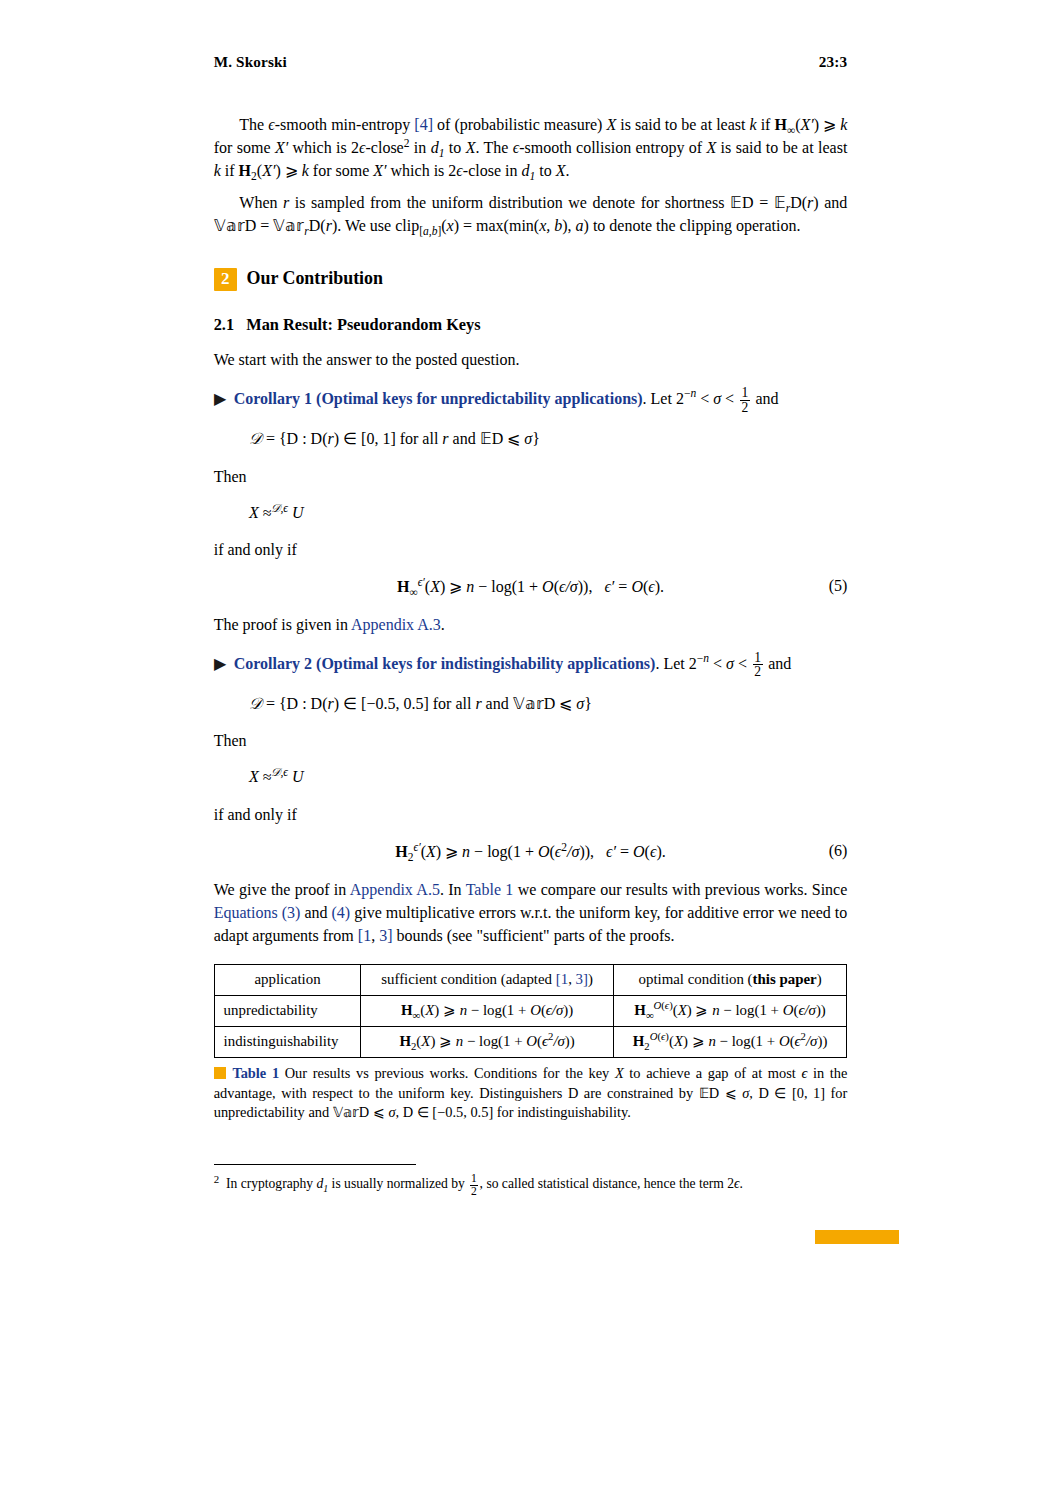M. Skorski 23:3
The ϵ-smooth min-entropy [4] of (probabilistic measure) X is said to be at least k if H∞(X′) ⩾ k for some X′ which is 2ϵ-close2 in d1 to X. The ϵ-smooth collision entropy of X is said to be at least k if H2(X′) ⩾ k for some X′ which is 2ϵ-close in d1 to X.
When r is sampled from the uniform distribution we denote for shortness 𝔼D = 𝔼rD(r) and 𝕍𝕒𝕣 D = 𝕍𝕒𝕣rD(r). We use clip[a,b](x) = max(min(x, b), a) to denote the clipping operation.
2 Our Contribution
2.1 Man Result: Pseudorandom Keys
We start with the answer to the posted question.
▶ Corollary 1 (Optimal keys for unpredictability applications). Let 2−n < σ < 12 and
𝒟 = {D : D(r) ∈ [0, 1] for all r and 𝔼D ⩽ σ}
Then
X ≈𝒟,ϵ U
if and only if
H∞ϵ′(X) ⩾ n − log(1 + O(ϵ/σ)), ϵ′ = O(ϵ). (5)
The proof is given in Appendix A.3.
▶ Corollary 2 (Optimal keys for indistingishability applications). Let 2−n < σ < 12 and
𝒟 = {D : D(r) ∈ [−0.5, 0.5] for all r and 𝕍𝕒𝕣 D ⩽ σ}
Then
X ≈𝒟,ϵ U
if and only if
H2ϵ′(X) ⩾ n − log(1 + O(ϵ2/σ)), ϵ′ = O(ϵ). (6)
We give the proof in Appendix A.5. In Table 1 we compare our results with previous works. Since Equations (3) and (4) give multiplicative errors w.r.t. the uniform key, for additive error we need to adapt arguments from [1, 3] bounds (see "sufficient" parts of the proofs.
| application | sufficient condition (adapted [1 , 3] ) | optimal condition ( this paper ) |
| --- | --- | --- |
| unpredictability | H ∞ ( X ) ⩾ n − log(1 + O ( ϵ/σ )) | H ∞ O ( ϵ ) ( X ) ⩾ n − log(1 + O ( ϵ/σ )) |
| indistinguishability | H 2 ( X ) ⩾ n − log(1 + O ( ϵ 2 /σ )) | H 2 O ( ϵ ) ( X ) ⩾ n − log(1 + O ( ϵ 2 /σ )) |
Table 1 Our results vs previous works. Conditions for the key X to achieve a gap of at most ϵ in the advantage, with respect to the uniform key. Distinguishers D are constrained by 𝔼D ⩽ σ, D ∈ [0, 1] for unpredictability and 𝕍𝕒𝕣 D ⩽ σ, D ∈ [−0.5, 0.5] for indistinguishability.
2 In cryptography d1 is usually normalized by 12, so called statistical distance, hence the term 2ϵ.